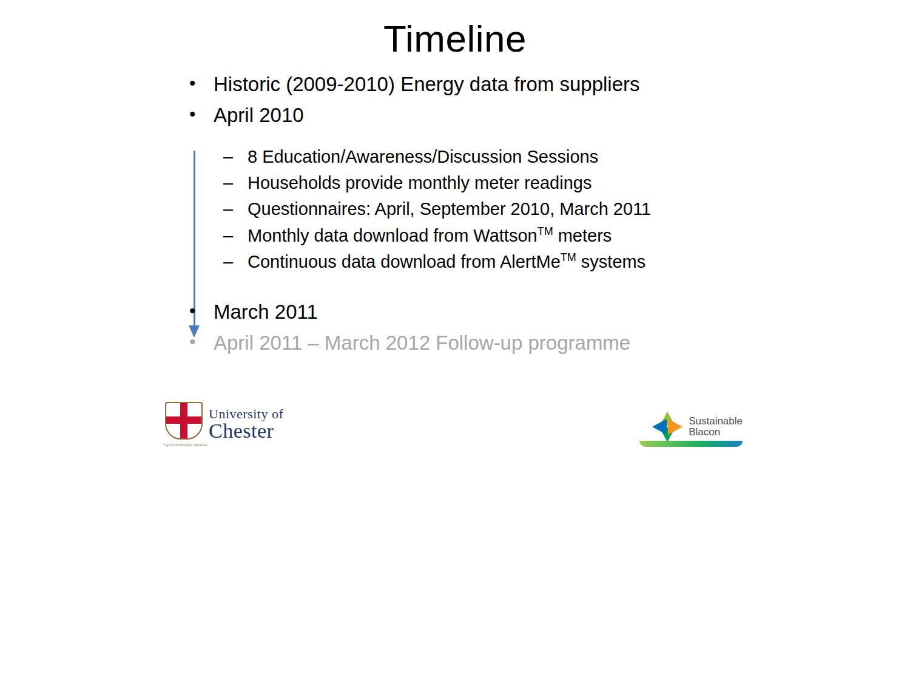Timeline
Historic (2009-2010) Energy data from suppliers
April 2010
8 Education/Awareness/Discussion Sessions
Households provide monthly meter readings
Questionnaires: April, September 2010, March 2011
Monthly data download from WattsonTM meters
Continuous data download from AlertMeTM systems
March 2011
April 2011 – March 2012 Follow-up programme
•QVOD•IN•DOCTRINA•
University of
Chester
Sustainable
Blacon